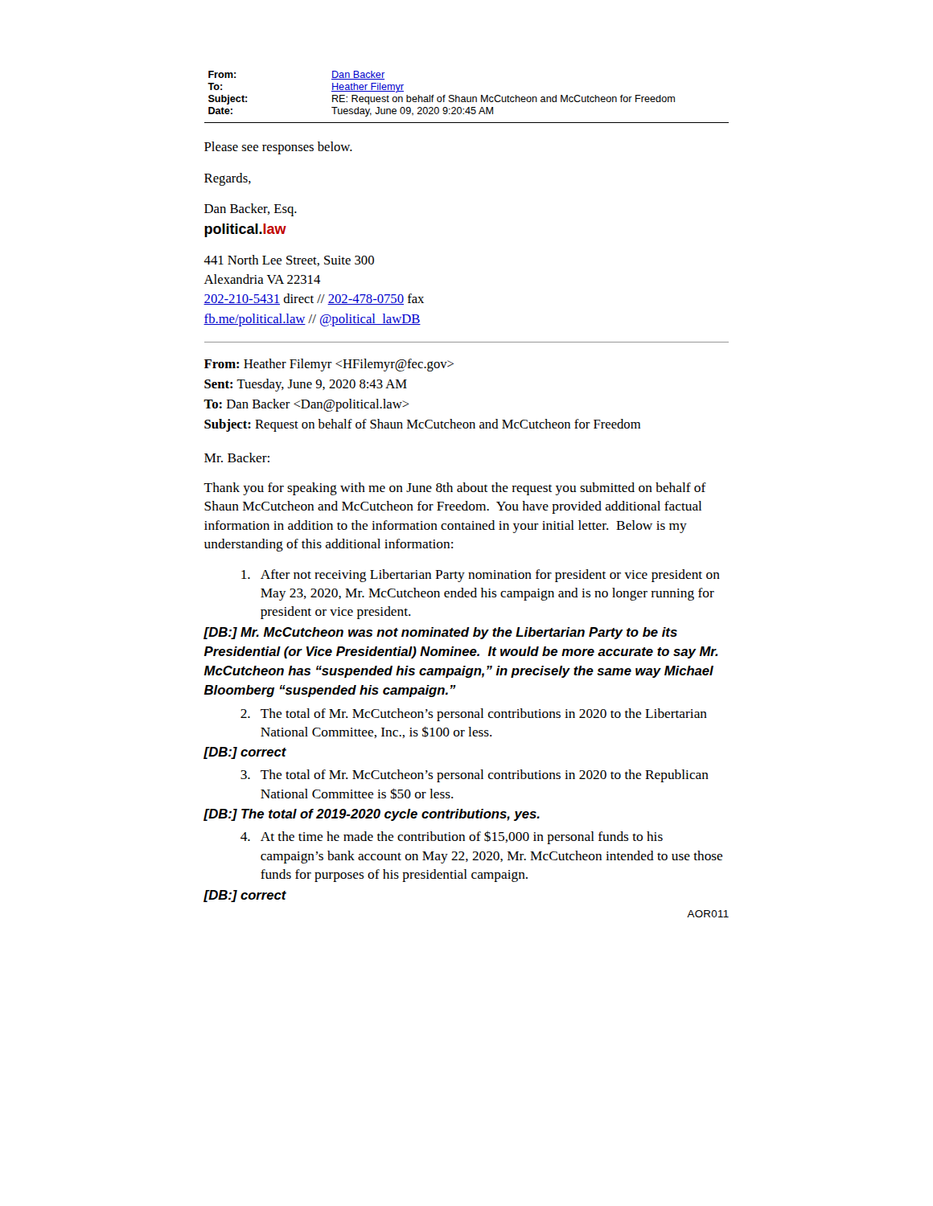| From: | Dan Backer |
| To: | Heather Filemyr |
| Subject: | RE: Request on behalf of Shaun McCutcheon and McCutcheon for Freedom |
| Date: | Tuesday, June 09, 2020 9:20:45 AM |
Please see responses below.
Regards,
Dan Backer, Esq.
political.law
441 North Lee Street, Suite 300
Alexandria VA 22314
202-210-5431 direct // 202-478-0750 fax
fb.me/political.law // @political_lawDB
From: Heather Filemyr <HFilemyr@fec.gov>
Sent: Tuesday, June 9, 2020 8:43 AM
To: Dan Backer <Dan@political.law>
Subject: Request on behalf of Shaun McCutcheon and McCutcheon for Freedom
Mr. Backer:
Thank you for speaking with me on June 8th about the request you submitted on behalf of Shaun McCutcheon and McCutcheon for Freedom. You have provided additional factual information in addition to the information contained in your initial letter. Below is my understanding of this additional information:
After not receiving Libertarian Party nomination for president or vice president on May 23, 2020, Mr. McCutcheon ended his campaign and is no longer running for president or vice president.
[DB:] Mr. McCutcheon was not nominated by the Libertarian Party to be its Presidential (or Vice Presidential) Nominee. It would be more accurate to say Mr. McCutcheon has “suspended his campaign,” in precisely the same way Michael Bloomberg “suspended his campaign.”
The total of Mr. McCutcheon’s personal contributions in 2020 to the Libertarian National Committee, Inc., is $100 or less.
[DB:] correct
The total of Mr. McCutcheon’s personal contributions in 2020 to the Republican National Committee is $50 or less.
[DB:] The total of 2019-2020 cycle contributions, yes.
At the time he made the contribution of $15,000 in personal funds to his campaign’s bank account on May 22, 2020, Mr. McCutcheon intended to use those funds for purposes of his presidential campaign.
[DB:] correct
AOR011